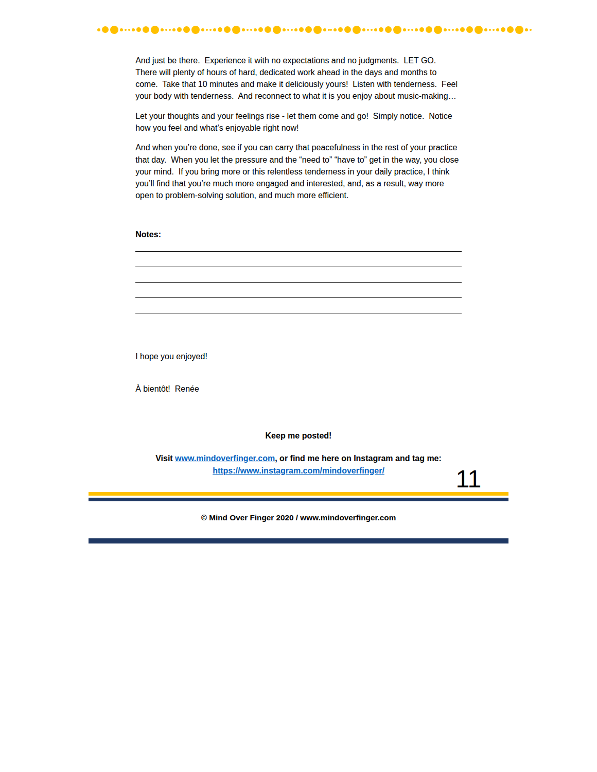And just be there. Experience it with no expectations and no judgments. LET GO. There will plenty of hours of hard, dedicated work ahead in the days and months to come. Take that 10 minutes and make it deliciously yours! Listen with tenderness. Feel your body with tenderness. And reconnect to what it is you enjoy about music-making…
Let your thoughts and your feelings rise - let them come and go! Simply notice. Notice how you feel and what’s enjoyable right now!
And when you’re done, see if you can carry that peacefulness in the rest of your practice that day. When you let the pressure and the “need to” “have to” get in the way, you close your mind. If you bring more or this relentless tenderness in your daily practice, I think you’ll find that you’re much more engaged and interested, and, as a result, way more open to problem-solving solution, and much more efficient.
Notes:
I hope you enjoyed!
À bientôt! Renée
Keep me posted!
Visit www.mindoverfinger.com, or find me here on Instagram and tag me:
https://www.instagram.com/mindoverfinger/
11
© Mind Over Finger 2020 / www.mindoverfinger.com